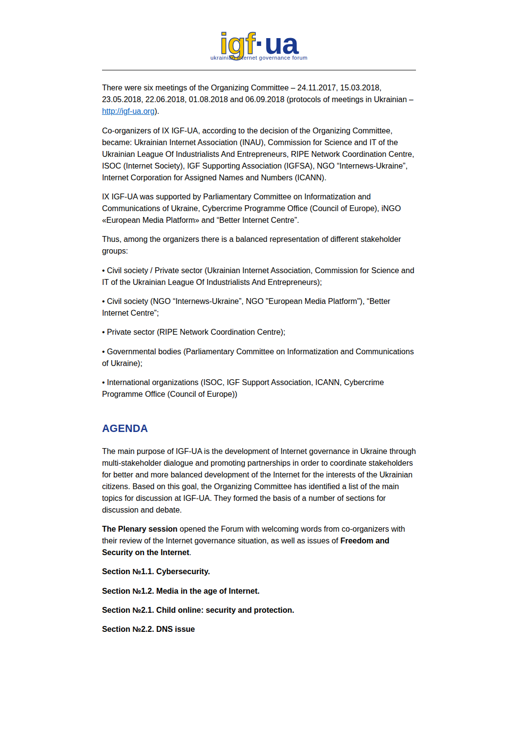igf·ua
ukrainian internet governance forum
There were six meetings of the Organizing Committee – 24.11.2017, 15.03.2018, 23.05.2018, 22.06.2018, 01.08.2018 and 06.09.2018 (protocols of meetings in Ukrainian – http://igf-ua.org).
Co-organizers of IX IGF-UA, according to the decision of the Organizing Committee, became: Ukrainian Internet Association (INAU), Commission for Science and IT of the Ukrainian League Of Industrialists And Entrepreneurs, RIPE Network Coordination Centre, ISOC (Internet Society), IGF Supporting Association (IGFSA), NGO “Internews-Ukraine”, Internet Corporation for Assigned Names and Numbers (ICANN).
IX IGF-UA was supported by Parliamentary Committee on Informatization and Communications of Ukraine, Cybercrime Programme Office (Council of Europe), iNGO «European Media Platform» and “Better Internet Centre”.
Thus, among the organizers there is a balanced representation of different stakeholder groups:
• Civil society / Private sector (Ukrainian Internet Association, Commission for Science and IT of the Ukrainian League Of Industrialists And Entrepreneurs);
• Civil society (NGO “Internews-Ukraine”, NGO "European Media Platform"), “Better Internet Centre”;
• Private sector (RIPE Network Coordination Centre);
• Governmental bodies (Parliamentary Committee on Informatization and Communications of Ukraine);
• International organizations (ISOC, IGF Support Association, ICANN, Cybercrime Programme Office (Council of Europe))
AGENDA
The main purpose of IGF-UA is the development of Internet governance in Ukraine through multi-stakeholder dialogue and promoting partnerships in order to coordinate stakeholders for better and more balanced development of the Internet for the interests of the Ukrainian citizens. Based on this goal, the Organizing Committee has identified a list of the main topics for discussion at IGF-UA. They formed the basis of a number of sections for discussion and debate.
The Plenary session opened the Forum with welcoming words from co-organizers with their review of the Internet governance situation, as well as issues of Freedom and Security on the Internet.
Section №1.1. Cybersecurity.
Section №1.2. Media in the age of Internet.
Section №2.1. Child online: security and protection.
Section №2.2. DNS issue